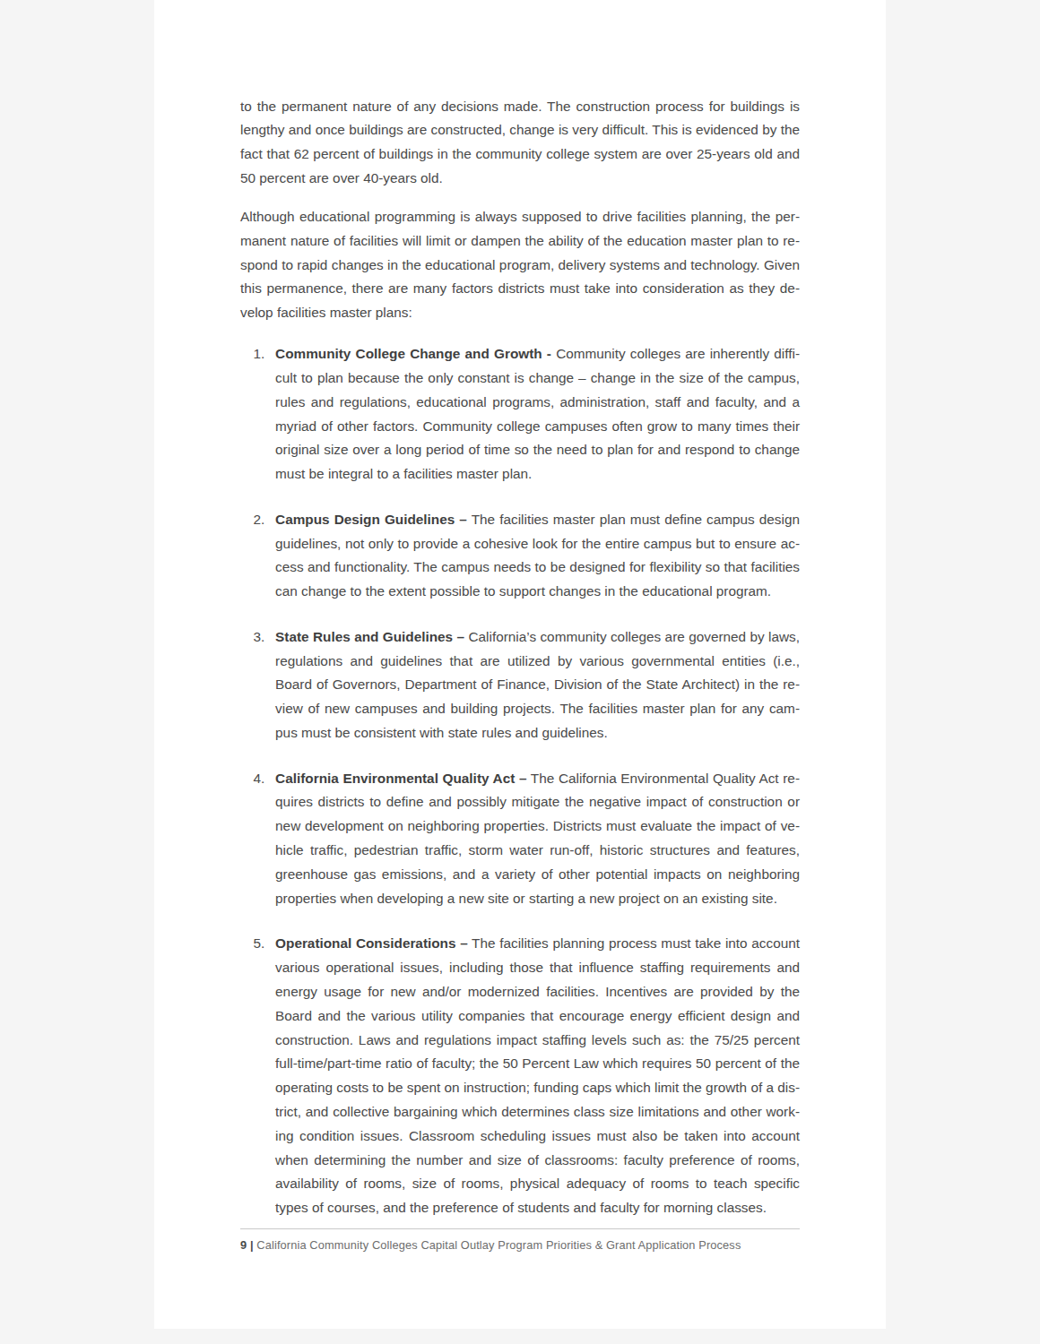to the permanent nature of any decisions made. The construction process for buildings is lengthy and once buildings are constructed, change is very difficult. This is evidenced by the fact that 62 percent of buildings in the community college system are over 25-years old and 50 percent are over 40-years old.
Although educational programming is always supposed to drive facilities planning, the permanent nature of facilities will limit or dampen the ability of the education master plan to respond to rapid changes in the educational program, delivery systems and technology. Given this permanence, there are many factors districts must take into consideration as they develop facilities master plans:
Community College Change and Growth - Community colleges are inherently difficult to plan because the only constant is change – change in the size of the campus, rules and regulations, educational programs, administration, staff and faculty, and a myriad of other factors. Community college campuses often grow to many times their original size over a long period of time so the need to plan for and respond to change must be integral to a facilities master plan.
Campus Design Guidelines – The facilities master plan must define campus design guidelines, not only to provide a cohesive look for the entire campus but to ensure access and functionality. The campus needs to be designed for flexibility so that facilities can change to the extent possible to support changes in the educational program.
State Rules and Guidelines – California’s community colleges are governed by laws, regulations and guidelines that are utilized by various governmental entities (i.e., Board of Governors, Department of Finance, Division of the State Architect) in the review of new campuses and building projects. The facilities master plan for any campus must be consistent with state rules and guidelines.
California Environmental Quality Act – The California Environmental Quality Act requires districts to define and possibly mitigate the negative impact of construction or new development on neighboring properties. Districts must evaluate the impact of vehicle traffic, pedestrian traffic, storm water run-off, historic structures and features, greenhouse gas emissions, and a variety of other potential impacts on neighboring properties when developing a new site or starting a new project on an existing site.
Operational Considerations – The facilities planning process must take into account various operational issues, including those that influence staffing requirements and energy usage for new and/or modernized facilities. Incentives are provided by the Board and the various utility companies that encourage energy efficient design and construction. Laws and regulations impact staffing levels such as: the 75/25 percent full-time/part-time ratio of faculty; the 50 Percent Law which requires 50 percent of the operating costs to be spent on instruction; funding caps which limit the growth of a district, and collective bargaining which determines class size limitations and other working condition issues. Classroom scheduling issues must also be taken into account when determining the number and size of classrooms: faculty preference of rooms, availability of rooms, size of rooms, physical adequacy of rooms to teach specific types of courses, and the preference of students and faculty for morning classes.
9 | California Community Colleges Capital Outlay Program Priorities & Grant Application Process